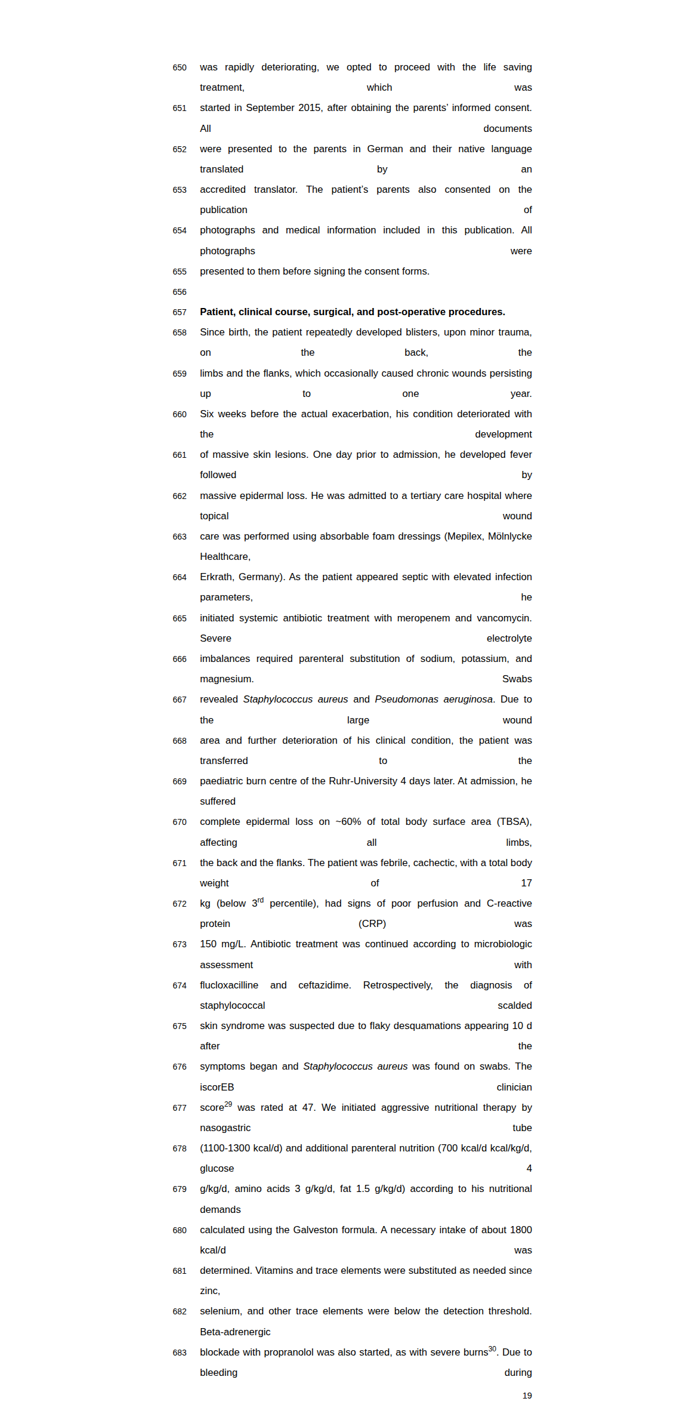650 was rapidly deteriorating, we opted to proceed with the life saving treatment, which was
651 started in September 2015, after obtaining the parents’ informed consent. All documents
652 were presented to the parents in German and their native language translated by an
653 accredited translator. The patient’s parents also consented on the publication of
654 photographs and medical information included in this publication. All photographs were
655 presented to them before signing the consent forms.
656
657
Patient, clinical course, surgical, and post-operative procedures.
658 Since birth, the patient repeatedly developed blisters, upon minor trauma, on the back, the
659 limbs and the flanks, which occasionally caused chronic wounds persisting up to one year.
660 Six weeks before the actual exacerbation, his condition deteriorated with the development
661 of massive skin lesions. One day prior to admission, he developed fever followed by
662 massive epidermal loss. He was admitted to a tertiary care hospital where topical wound
663 care was performed using absorbable foam dressings (Mepilex, Mölnlycke Healthcare,
664 Erkrath, Germany). As the patient appeared septic with elevated infection parameters, he
665 initiated systemic antibiotic treatment with meropenem and vancomycin. Severe electrolyte
666 imbalances required parenteral substitution of sodium, potassium, and magnesium. Swabs
667 revealed Staphylococcus aureus and Pseudomonas aeruginosa. Due to the large wound
668 area and further deterioration of his clinical condition, the patient was transferred to the
669 paediatric burn centre of the Ruhr-University 4 days later. At admission, he suffered
670 complete epidermal loss on ~60% of total body surface area (TBSA), affecting all limbs,
671 the back and the flanks. The patient was febrile, cachectic, with a total body weight of 17
672 kg (below 3rd percentile), had signs of poor perfusion and C-reactive protein (CRP) was
673150 mg/L. Antibiotic treatment was continued according to microbiologic assessment with
674 flucloxacilline and ceftazidime. Retrospectively, the diagnosis of staphylococcal scalded
675 skin syndrome was suspected due to flaky desquamations appearing 10 d after the
676 symptoms began and Staphylococcus aureus was found on swabs. The iscorEB clinician
677 score29 was rated at 47. We initiated aggressive nutritional therapy by nasogastric tube
678(1100-1300 kcal/d) and additional parenteral nutrition (700 kcal/d kcal/kg/d, glucose 4
679 g/kg/d, amino acids 3 g/kg/d, fat 1.5 g/kg/d) according to his nutritional demands
680 calculated using the Galveston formula. A necessary intake of about 1800 kcal/d was
681 determined. Vitamins and trace elements were substituted as needed since zinc,
682 selenium, and other trace elements were below the detection threshold. Beta-adrenergic
683 blockade with propranolol was also started, as with severe burns30. Due to bleeding during
19